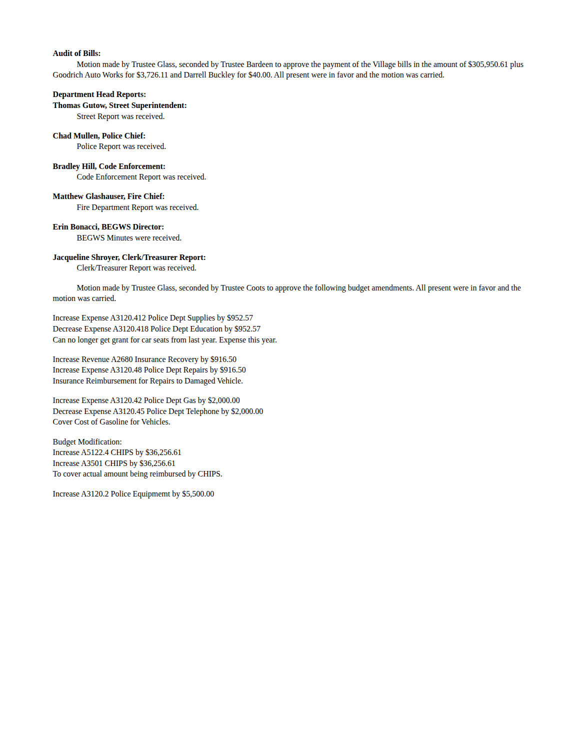Audit of Bills:
Motion made by Trustee Glass, seconded by Trustee Bardeen to approve the payment of the Village bills in the amount of $305,950.61 plus Goodrich Auto Works for $3,726.11 and Darrell Buckley for $40.00. All present were in favor and the motion was carried.
Department Head Reports:
Thomas Gutow, Street Superintendent:
Street Report was received.
Chad Mullen, Police Chief:
Police Report was received.
Bradley Hill, Code Enforcement:
Code Enforcement Report was received.
Matthew Glashauser, Fire Chief:
Fire Department Report was received.
Erin Bonacci, BEGWS Director:
BEGWS Minutes were received.
Jacqueline Shroyer, Clerk/Treasurer Report:
Clerk/Treasurer Report was received.
Motion made by Trustee Glass, seconded by Trustee Coots to approve the following budget amendments. All present were in favor and the motion was carried.
Increase Expense A3120.412 Police Dept Supplies by $952.57
Decrease Expense A3120.418 Police Dept Education by $952.57
Can no longer get grant for car seats from last year. Expense this year.
Increase Revenue A2680 Insurance Recovery by $916.50
Increase Expense A3120.48 Police Dept Repairs by $916.50
Insurance Reimbursement for Repairs to Damaged Vehicle.
Increase Expense A3120.42 Police Dept Gas by $2,000.00
Decrease Expense A3120.45 Police Dept Telephone by $2,000.00
Cover Cost of Gasoline for Vehicles.
Budget Modification:
Increase A5122.4 CHIPS by $36,256.61
Increase A3501 CHIPS by $36,256.61
To cover actual amount being reimbursed by CHIPS.
Increase A3120.2 Police Equipmemt by $5,500.00